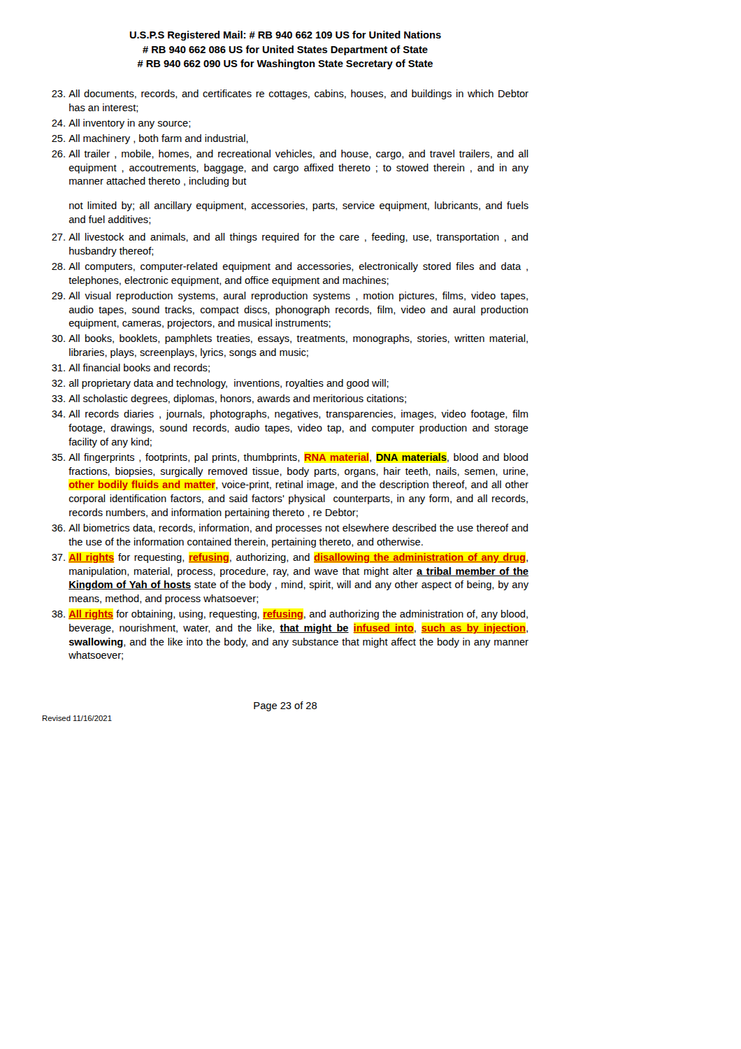U.S.P.S Registered Mail: # RB 940 662 109 US for United Nations
# RB 940 662 086 US for United States Department of State
# RB 940 662 090 US for Washington State Secretary of State
All documents, records, and certificates re cottages, cabins, houses, and buildings in which Debtor has an interest;
All inventory in any source;
All machinery , both farm and industrial,
All trailer , mobile, homes, and recreational vehicles, and house, cargo, and travel trailers, and all equipment , accoutrements, baggage, and cargo affixed thereto ; to stowed therein , and in any manner attached thereto , including but
not limited by; all ancillary equipment, accessories, parts, service equipment, lubricants, and fuels and fuel additives;
All livestock and animals, and all things required for the care , feeding, use, transportation , and husbandry thereof;
All computers, computer-related equipment and accessories, electronically stored files and data , telephones, electronic equipment, and office equipment and machines;
All visual reproduction systems, aural reproduction systems , motion pictures, films, video tapes, audio tapes, sound tracks, compact discs, phonograph records, film, video and aural production equipment, cameras, projectors, and musical instruments;
All books, booklets, pamphlets treaties, essays, treatments, monographs, stories, written material, libraries, plays, screenplays, lyrics, songs and music;
All financial books and records;
all proprietary data and technology, inventions, royalties and good will;
All scholastic degrees, diplomas, honors, awards and meritorious citations;
All records diaries , journals, photographs, negatives, transparencies, images, video footage, film footage, drawings, sound records, audio tapes, video tap, and computer production and storage facility of any kind;
All fingerprints , footprints, pal prints, thumbprints, RNA material, DNA materials, blood and blood fractions, biopsies, surgically removed tissue, body parts, organs, hair teeth, nails, semen, urine, other bodily fluids and matter, voice-print, retinal image, and the description thereof, and all other corporal identification factors, and said factors' physical counterparts, in any form, and all records, records numbers, and information pertaining thereto , re Debtor;
All biometrics data, records, information, and processes not elsewhere described the use thereof and the use of the information contained therein, pertaining thereto, and otherwise.
All rights for requesting, refusing, authorizing, and disallowing the administration of any drug, manipulation, material, process, procedure, ray, and wave that might alter a tribal member of the Kingdom of Yah of hosts state of the body , mind, spirit, will and any other aspect of being, by any means, method, and process whatsoever;
All rights for obtaining, using, requesting, refusing, and authorizing the administration of, any blood, beverage, nourishment, water, and the like, that might be infused into, such as by injection, swallowing, and the like into the body, and any substance that might affect the body in any manner whatsoever;
Page 23 of 28
Revised 11/16/2021